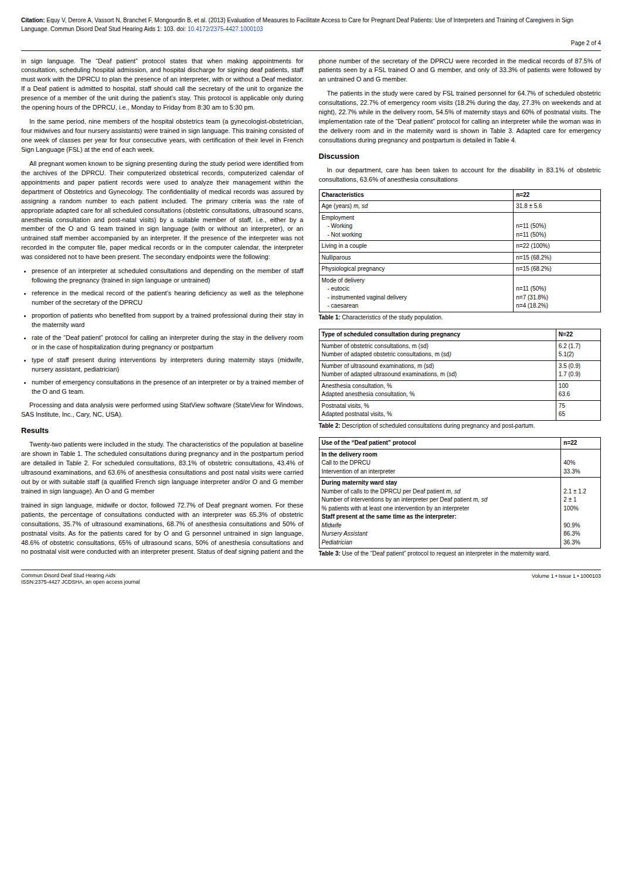Citation: Equy V, Derore A, Vassort N, Branchet F, Mongourdin B, et al. (2013) Evaluation of Measures to Facilitate Access to Care for Pregnant Deaf Patients: Use of Interpreters and Training of Caregivers in Sign Language. Commun Disord Deaf Stud Hearing Aids 1: 103. doi: 10.4172/2375-4427.1000103
Page 2 of 4
in sign language. The “Deaf patient” protocol states that when making appointments for consultation, scheduling hospital admission, and hospital discharge for signing deaf patients, staff must work with the DPRCU to plan the presence of an interpreter, with or without a Deaf mediator. If a Deaf patient is admitted to hospital, staff should call the secretary of the unit to organize the presence of a member of the unit during the patient’s stay. This protocol is applicable only during the opening hours of the DPRCU, i.e., Monday to Friday from 8:30 am to 5:30 pm.
In the same period, nine members of the hospital obstetrics team (a gynecologist-obstetrician, four midwives and four nursery assistants) were trained in sign language. This training consisted of one week of classes per year for four consecutive years, with certification of their level in French Sign Language (FSL) at the end of each week.
All pregnant women known to be signing presenting during the study period were identified from the archives of the DPRCU. Their computerized obstetrical records, computerized calendar of appointments and paper patient records were used to analyze their management within the department of Obstetrics and Gynecology. The confidentiality of medical records was assured by assigning a random number to each patient included. The primary criteria was the rate of appropriate adapted care for all scheduled consultations (obstetric consultations, ultrasound scans, anesthesia consultation and post-natal visits) by a suitable member of staff, i.e., either by a member of the O and G team trained in sign language (with or without an interpreter), or an untrained staff member accompanied by an interpreter. If the presence of the interpreter was not recorded in the computer file, paper medical records or in the computer calendar, the interpreter was considered not to have been present. The secondary endpoints were the following:
presence of an interpreter at scheduled consultations and depending on the member of staff following the pregnancy (trained in sign language or untrained)
reference in the medical record of the patient’s hearing deficiency as well as the telephone number of the secretary of the DPRCU
proportion of patients who benefited from support by a trained professional during their stay in the maternity ward
rate of the “Deaf patient” protocol for calling an interpreter during the stay in the delivery room or in the case of hospitalization during pregnancy or postpartum
type of staff present during interventions by interpreters during maternity stays (midwife, nursery assistant, pediatrician)
number of emergency consultations in the presence of an interpreter or by a trained member of the O and G team.
Processing and data analysis were performed using StatView software (StateView for Windows, SAS Institute, Inc., Cary, NC, USA).
Results
Twenty-two patients were included in the study. The characteristics of the population at baseline are shown in Table 1. The scheduled consultations during pregnancy and in the postpartum period are detailed in Table 2. For scheduled consultations, 83.1% of obstetric consultations, 43.4% of ultrasound examinations, and 63.6% of anesthesia consultations and post natal visits were carried out by or with suitable staff (a qualified French sign language interpreter and/or O and G member trained in sign language). An O and G member
trained in sign language, midwife or doctor, followed 72.7% of Deaf pregnant women. For these patients, the percentage of consultations conducted with an interpreter was 65.3% of obstetric consultations, 35.7% of ultrasound examinations, 68.7% of anesthesia consultations and 50% of postnatal visits. As for the patients cared for by O and G personnel untrained in sign language, 48.6% of obstetric consultations, 65% of ultrasound scans, 50% of anesthesia consultations and no postnatal visit were conducted with an interpreter present. Status of deaf signing patient and the phone number of the secretary of the DPRCU were recorded in the medical records of 87.5% of patients seen by a FSL trained O and G member, and only of 33.3% of patients were followed by an untrained O and G member.
The patients in the study were cared by FSL trained personnel for 64.7% of scheduled obstetric consultations, 22.7% of emergency room visits (18.2% during the day, 27.3% on weekends and at night), 22.7% while in the delivery room, 54.5% of maternity stays and 60% of postnatal visits. The implementation rate of the “Deaf patient” protocol for calling an interpreter while the woman was in the delivery room and in the maternity ward is shown in Table 3. Adapted care for emergency consultations during pregnancy and postpartum is detailed in Table 4.
Discussion
In our department, care has been taken to account for the disability in 83.1% of obstetric consultations, 63.6% of anesthesia consultations
| Characteristics | n=22 |
| --- | --- |
| Age (years) m, sd | 31.8 ± 5.6 |
| Employment Working Not working | n=11 (50%) n=11 (50%) |
| Living in a couple | n=22 (100%) |
| Nulliparous | n=15 (68.2%) |
| Physiological pregnancy | n=15 (68.2%) |
| Mode of delivery eutocic instrumented vaginal delivery caesarean | n=11 (50%) n=7 (31.8%) n=4 (18.2%) |
Table 1: Characteristics of the study population.
| Type of scheduled consultation during pregnancy | N=22 |
| --- | --- |
| Number of obstetric consultations, m (sd) Number of adapted obstetric consultations, m (sd ) | 6.2 (1.7) 5.1(2) |
| Number of ultrasound examinations, m (sd) Number of adapted ultrasound examinations, m (sd) | 3.5 (0.9) 1.7 (0.9) |
| Anesthesia consultation, % Adapted anesthesia consultation, % | 100 63.6 |
| Postnatal visits, % Adapted postnatal visits, % | 75 65 |
Table 2: Description of scheduled consultations during pregnancy and post-partum.
| Use of the “Deaf patient” protocol | n=22 |
| --- | --- |
| In the delivery room Call to the DPRCU Intervention of an interpreter | 40% 33.3% |
| During maternity ward stay Number of calls to the DPRCU per Deaf patient m, sd Number of interventions by an interpreter per Deaf patient m, sd % patients with at least one intervention by an interpreter Staff present at the same time as the interpreter: Midwife Nursery Assistant Pediatrician | 2.1 ± 1.2 2 ± 1 100% 90.9% 86.3% 36.3% |
Table 3: Use of the “Deaf patient” protocol to request an interpreter in the maternity ward.
Commun Disord Deaf Stud Hearing Aids
ISSN:2375-4427 JCDSHA, an open access journal
Volume 1 • Issue 1 • 1000103